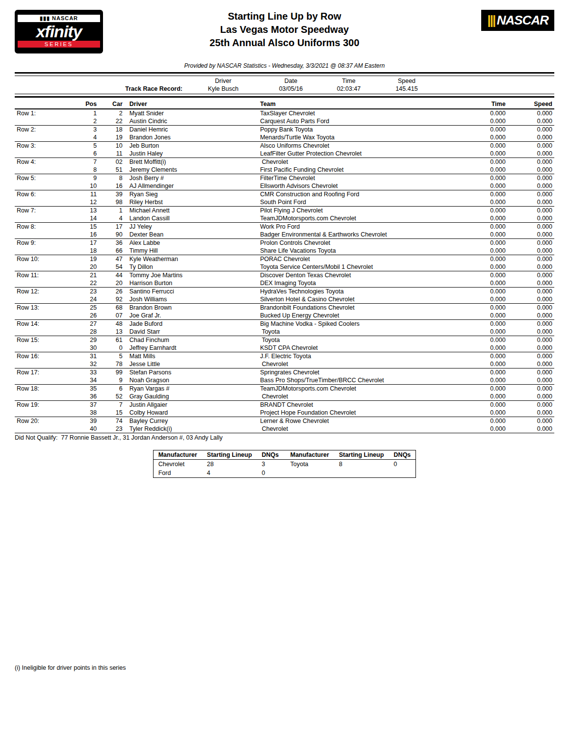▮▮▮ NASCAR
xfinity
SERIES
Starting Line Up by Row
Las Vegas Motor Speedway
25th Annual Alsco Uniforms 300
|||NASCAR
Provided by NASCAR Statistics - Wednesday, 3/3/2021 @ 08:37 AM Eastern
| | | Driver | Date | Time | Speed | |
| | Track Race Record: | Kyle Busch | 03/05/16 | 02:03:47 | 145.415 | |
| | Pos | Car | Driver | Team | Time | Speed |
| --- | --- | --- | --- | --- | --- | --- |
| Row 1: | 1 | 2 | Myatt Snider | TaxSlayer Chevrolet | 0.000 | 0.000 |
| | 2 | 22 | Austin Cindric | Carquest Auto Parts Ford | 0.000 | 0.000 |
| Row 2: | 3 | 18 | Daniel Hemric | Poppy Bank Toyota | 0.000 | 0.000 |
| | 4 | 19 | Brandon Jones | Menards/Turtle Wax Toyota | 0.000 | 0.000 |
| Row 3: | 5 | 10 | Jeb Burton | Alsco Uniforms Chevrolet | 0.000 | 0.000 |
| | 6 | 11 | Justin Haley | LeafFilter Gutter Protection Chevrolet | 0.000 | 0.000 |
| Row 4: | 7 | 02 | Brett Moffitt(i) | Chevrolet | 0.000 | 0.000 |
| | 8 | 51 | Jeremy Clements | First Pacific Funding Chevrolet | 0.000 | 0.000 |
| Row 5: | 9 | 8 | Josh Berry # | FilterTime Chevrolet | 0.000 | 0.000 |
| | 10 | 16 | AJ Allmendinger | Ellsworth Advisors Chevrolet | 0.000 | 0.000 |
| Row 6: | 11 | 39 | Ryan Sieg | CMR Construction and Roofing Ford | 0.000 | 0.000 |
| | 12 | 98 | Riley Herbst | South Point Ford | 0.000 | 0.000 |
| Row 7: | 13 | 1 | Michael Annett | Pilot Flying J Chevrolet | 0.000 | 0.000 |
| | 14 | 4 | Landon Cassill | TeamJDMotorsports.com Chevrolet | 0.000 | 0.000 |
| Row 8: | 15 | 17 | JJ Yeley | Work Pro Ford | 0.000 | 0.000 |
| | 16 | 90 | Dexter Bean | Badger Environmental & Earthworks Chevrolet | 0.000 | 0.000 |
| Row 9: | 17 | 36 | Alex Labbe | Prolon Controls Chevrolet | 0.000 | 0.000 |
| | 18 | 66 | Timmy Hill | Share Life Vacations Toyota | 0.000 | 0.000 |
| Row 10: | 19 | 47 | Kyle Weatherman | PORAC Chevrolet | 0.000 | 0.000 |
| | 20 | 54 | Ty Dillon | Toyota Service Centers/Mobil 1 Chevrolet | 0.000 | 0.000 |
| Row 11: | 21 | 44 | Tommy Joe Martins | Discover Denton Texas Chevrolet | 0.000 | 0.000 |
| | 22 | 20 | Harrison Burton | DEX Imaging Toyota | 0.000 | 0.000 |
| Row 12: | 23 | 26 | Santino Ferrucci | HydraVes Technologies Toyota | 0.000 | 0.000 |
| | 24 | 92 | Josh Williams | Silverton Hotel & Casino Chevrolet | 0.000 | 0.000 |
| Row 13: | 25 | 68 | Brandon Brown | Brandonbilt Foundations Chevrolet | 0.000 | 0.000 |
| | 26 | 07 | Joe Graf Jr. | Bucked Up Energy Chevrolet | 0.000 | 0.000 |
| Row 14: | 27 | 48 | Jade Buford | Big Machine Vodka - Spiked Coolers | 0.000 | 0.000 |
| | 28 | 13 | David Starr | Toyota | 0.000 | 0.000 |
| Row 15: | 29 | 61 | Chad Finchum | Toyota | 0.000 | 0.000 |
| | 30 | 0 | Jeffrey Earnhardt | KSDT CPA Chevrolet | 0.000 | 0.000 |
| Row 16: | 31 | 5 | Matt Mills | J.F. Electric Toyota | 0.000 | 0.000 |
| | 32 | 78 | Jesse Little | Chevrolet | 0.000 | 0.000 |
| Row 17: | 33 | 99 | Stefan Parsons | Springrates Chevrolet | 0.000 | 0.000 |
| | 34 | 9 | Noah Gragson | Bass Pro Shops/TrueTimber/BRCC Chevrolet | 0.000 | 0.000 |
| Row 18: | 35 | 6 | Ryan Vargas # | TeamJDMotorsports.com Chevrolet | 0.000 | 0.000 |
| | 36 | 52 | Gray Gaulding | Chevrolet | 0.000 | 0.000 |
| Row 19: | 37 | 7 | Justin Allgaier | BRANDT Chevrolet | 0.000 | 0.000 |
| | 38 | 15 | Colby Howard | Project Hope Foundation Chevrolet | 0.000 | 0.000 |
| Row 20: | 39 | 74 | Bayley Currey | Lerner & Rowe Chevrolet | 0.000 | 0.000 |
| | 40 | 23 | Tyler Reddick(i) | Chevrolet | 0.000 | 0.000 |
Did Not Qualify: 77 Ronnie Bassett Jr., 31 Jordan Anderson #, 03 Andy Lally
| Manufacturer | Starting Lineup | DNQs | Manufacturer | Starting Lineup | DNQs |
| --- | --- | --- | --- | --- | --- |
| Chevrolet | 28 | 3 | Toyota | 8 | 0 |
| Ford | 4 | 0 | | | |
(i) Ineligible for driver points in this series